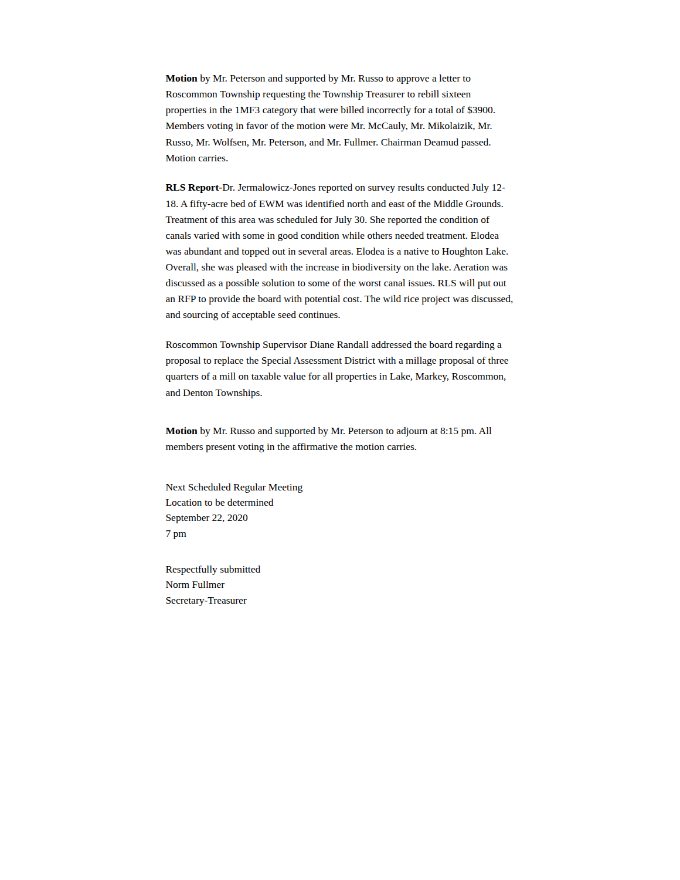Motion by Mr. Peterson and supported by Mr. Russo to approve a letter to Roscommon Township requesting the Township Treasurer to rebill sixteen properties in the 1MF3 category that were billed incorrectly for a total of $3900. Members voting in favor of the motion were Mr. McCauly, Mr. Mikolaizik, Mr. Russo, Mr. Wolfsen, Mr. Peterson, and Mr. Fullmer. Chairman Deamud passed. Motion carries.
RLS Report-Dr. Jermalowicz-Jones reported on survey results conducted July 12-18. A fifty-acre bed of EWM was identified north and east of the Middle Grounds. Treatment of this area was scheduled for July 30. She reported the condition of canals varied with some in good condition while others needed treatment. Elodea was abundant and topped out in several areas. Elodea is a native to Houghton Lake. Overall, she was pleased with the increase in biodiversity on the lake. Aeration was discussed as a possible solution to some of the worst canal issues. RLS will put out an RFP to provide the board with potential cost. The wild rice project was discussed, and sourcing of acceptable seed continues.
Roscommon Township Supervisor Diane Randall addressed the board regarding a proposal to replace the Special Assessment District with a millage proposal of three quarters of a mill on taxable value for all properties in Lake, Markey, Roscommon, and Denton Townships.
Motion by Mr. Russo and supported by Mr. Peterson to adjourn at 8:15 pm. All members present voting in the affirmative the motion carries.
Next Scheduled Regular Meeting
Location to be determined
September 22, 2020
7 pm
Respectfully submitted
Norm Fullmer
Secretary-Treasurer